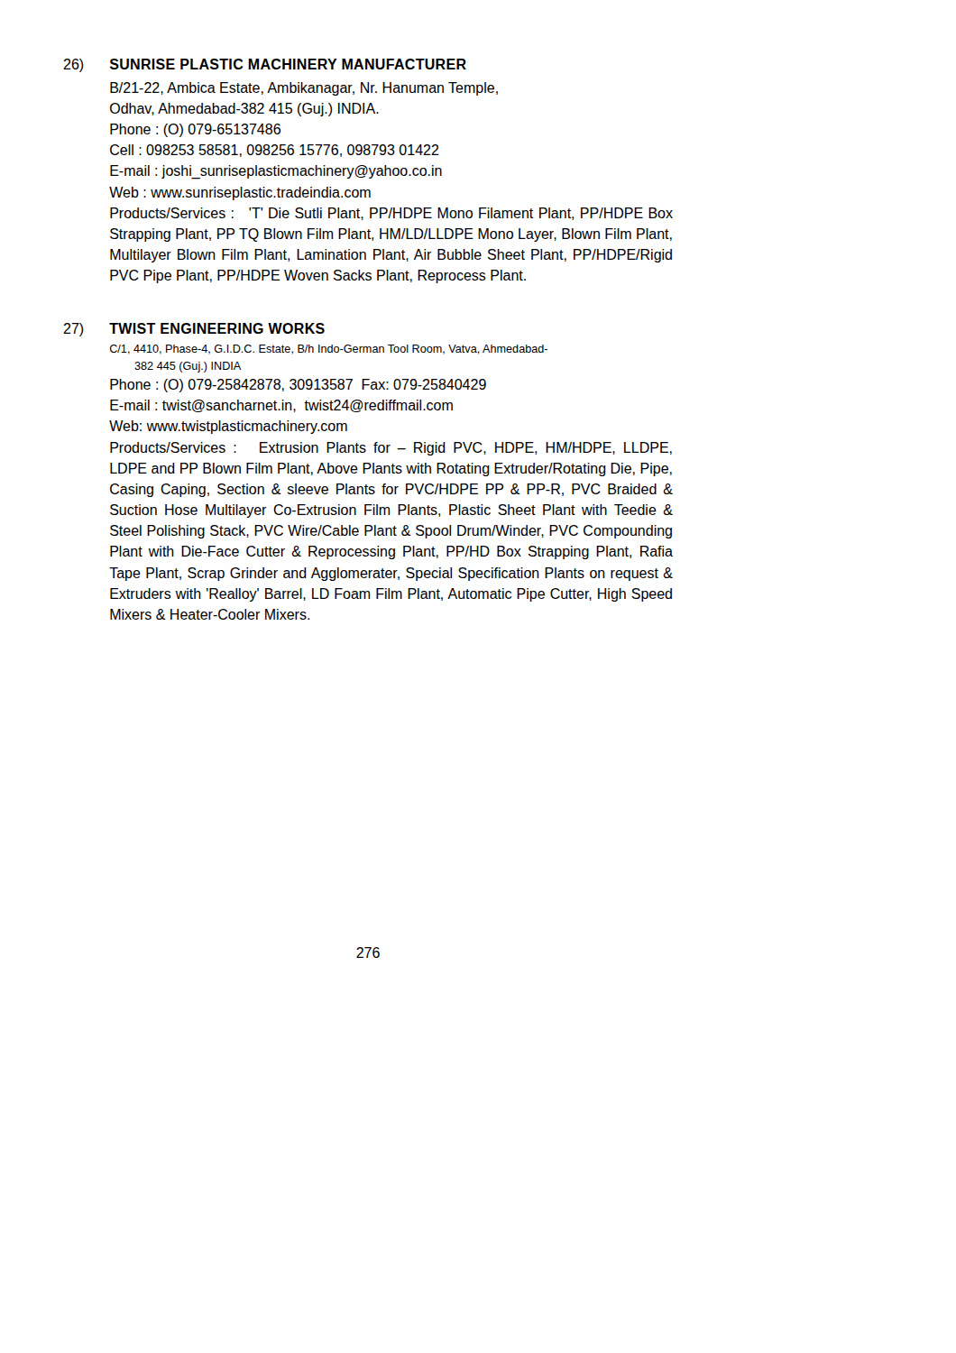26)
SUNRISE PLASTIC MACHINERY MANUFACTURER
B/21-22, Ambica Estate, Ambikanagar, Nr. Hanuman Temple,
Odhav, Ahmedabad-382 415 (Guj.) INDIA.
Phone : (O) 079-65137486
Cell : 098253 58581, 098256 15776, 098793 01422
E-mail : joshi_sunriseplasticmachinery@yahoo.co.in
Web : www.sunriseplastic.tradeindia.com
Products/Services : 'T' Die Sutli Plant, PP/HDPE Mono Filament Plant, PP/HDPE Box Strapping Plant, PP TQ Blown Film Plant, HM/LD/LLDPE Mono Layer, Blown Film Plant, Multilayer Blown Film Plant, Lamination Plant, Air Bubble Sheet Plant, PP/HDPE/Rigid PVC Pipe Plant, PP/HDPE Woven Sacks Plant, Reprocess Plant.
27)
TWIST ENGINEERING WORKS
C/1, 4410, Phase-4, G.I.D.C. Estate, B/h Indo-German Tool Room, Vatva, Ahmedabad-382 445 (Guj.) INDIA
Phone : (O) 079-25842878, 30913587 Fax: 079-25840429
E-mail : twist@sancharnet.in, twist24@rediffmail.com
Web: www.twistplasticmachinery.com
Products/Services : Extrusion Plants for – Rigid PVC, HDPE, HM/HDPE, LLDPE, LDPE and PP Blown Film Plant, Above Plants with Rotating Extruder/Rotating Die, Pipe, Casing Caping, Section & sleeve Plants for PVC/HDPE PP & PP-R, PVC Braided & Suction Hose Multilayer Co-Extrusion Film Plants, Plastic Sheet Plant with Teedie & Steel Polishing Stack, PVC Wire/Cable Plant & Spool Drum/Winder, PVC Compounding Plant with Die-Face Cutter & Reprocessing Plant, PP/HD Box Strapping Plant, Rafia Tape Plant, Scrap Grinder and Agglomerater, Special Specification Plants on request & Extruders with 'Realloy' Barrel, LD Foam Film Plant, Automatic Pipe Cutter, High Speed Mixers & Heater-Cooler Mixers.
276